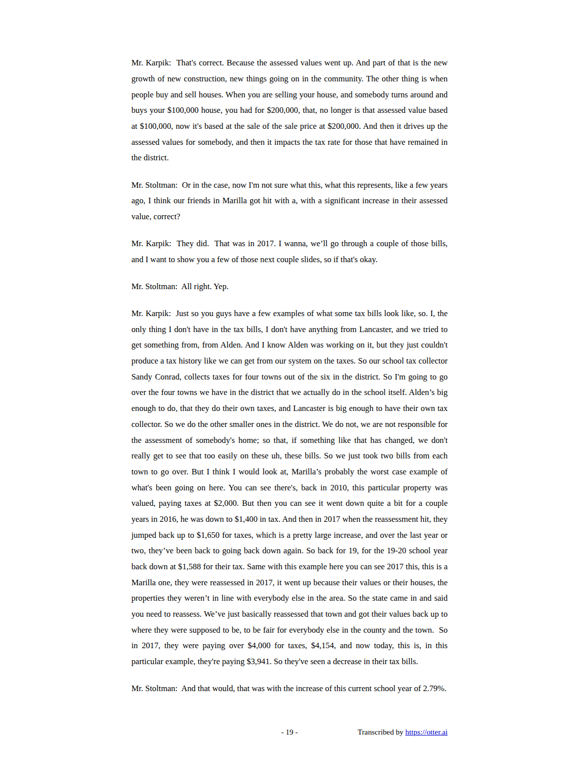Mr. Karpik: That's correct. Because the assessed values went up. And part of that is the new growth of new construction, new things going on in the community. The other thing is when people buy and sell houses. When you are selling your house, and somebody turns around and buys your $100,000 house, you had for $200,000, that, no longer is that assessed value based at $100,000, now it's based at the sale of the sale price at $200,000. And then it drives up the assessed values for somebody, and then it impacts the tax rate for those that have remained in the district.
Mr. Stoltman: Or in the case, now I'm not sure what this, what this represents, like a few years ago, I think our friends in Marilla got hit with a, with a significant increase in their assessed value, correct?
Mr. Karpik: They did. That was in 2017. I wanna, we’ll go through a couple of those bills, and I want to show you a few of those next couple slides, so if that's okay.
Mr. Stoltman: All right. Yep.
Mr. Karpik: Just so you guys have a few examples of what some tax bills look like, so. I, the only thing I don't have in the tax bills, I don't have anything from Lancaster, and we tried to get something from, from Alden. And I know Alden was working on it, but they just couldn't produce a tax history like we can get from our system on the taxes. So our school tax collector Sandy Conrad, collects taxes for four towns out of the six in the district. So I'm going to go over the four towns we have in the district that we actually do in the school itself. Alden’s big enough to do, that they do their own taxes, and Lancaster is big enough to have their own tax collector. So we do the other smaller ones in the district. We do not, we are not responsible for the assessment of somebody's home; so that, if something like that has changed, we don't really get to see that too easily on these uh, these bills. So we just took two bills from each town to go over. But I think I would look at, Marilla’s probably the worst case example of what's been going on here. You can see there's, back in 2010, this particular property was valued, paying taxes at $2,000. But then you can see it went down quite a bit for a couple years in 2016, he was down to $1,400 in tax. And then in 2017 when the reassessment hit, they jumped back up to $1,650 for taxes, which is a pretty large increase, and over the last year or two, they’ve been back to going back down again. So back for 19, for the 19-20 school year back down at $1,588 for their tax. Same with this example here you can see 2017 this, this is a Marilla one, they were reassessed in 2017, it went up because their values or their houses, the properties they weren’t in line with everybody else in the area. So the state came in and said you need to reassess. We’ve just basically reassessed that town and got their values back up to where they were supposed to be, to be fair for everybody else in the county and the town. So in 2017, they were paying over $4,000 for taxes, $4,154, and now today, this is, in this particular example, they're paying $3,941. So they've seen a decrease in their tax bills.
Mr. Stoltman: And that would, that was with the increase of this current school year of 2.79%.
- 19 -
Transcribed by https://otter.ai